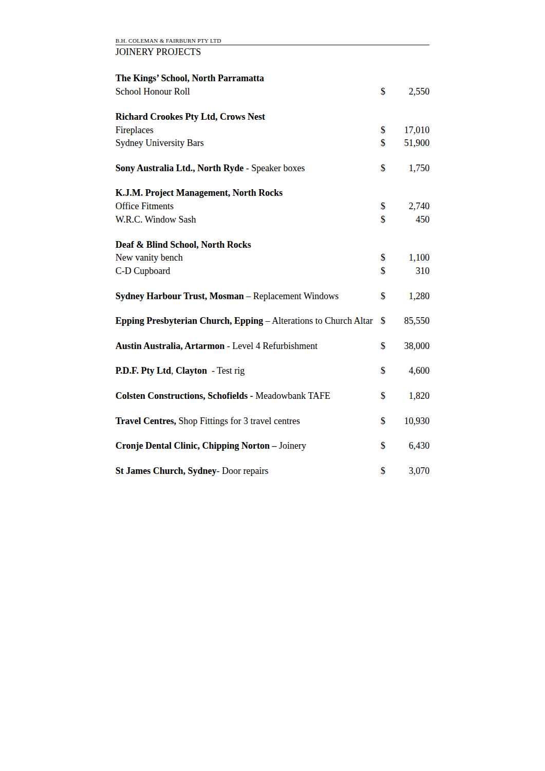B.H. COLEMAN & FAIRBURN PTY LTD
JOINERY PROJECTS
| The Kings’ School, North Parramatta | | |
| School Honour Roll | $ | 2,550 |
| Richard Crookes Pty Ltd, Crows Nest | | |
| Fireplaces | $ | 17,010 |
| Sydney University Bars | $ | 51,900 |
| Sony Australia Ltd., North Ryde - Speaker boxes | $ | 1,750 |
| K.J.M. Project Management, North Rocks | | |
| Office Fitments | $ | 2,740 |
| W.R.C. Window Sash | $ | 450 |
| Deaf & Blind School, North Rocks | | |
| New vanity bench | $ | 1,100 |
| C-D Cupboard | $ | 310 |
| Sydney Harbour Trust, Mosman – Replacement Windows | $ | 1,280 |
| Epping Presbyterian Church, Epping – Alterations to Church Altar | $ | 85,550 |
| Austin Australia, Artarmon - Level 4 Refurbishment | $ | 38,000 |
| P.D.F. Pty Ltd , Clayton - Test rig | $ | 4,600 |
| Colsten Constructions, Schofields - Meadowbank TAFE | $ | 1,820 |
| Travel Centres, Shop Fittings for 3 travel centres | $ | 10,930 |
| Cronje Dental Clinic, Chipping Norton – Joinery | $ | 6,430 |
| St James Church, Sydney - Door repairs | $ | 3,070 |